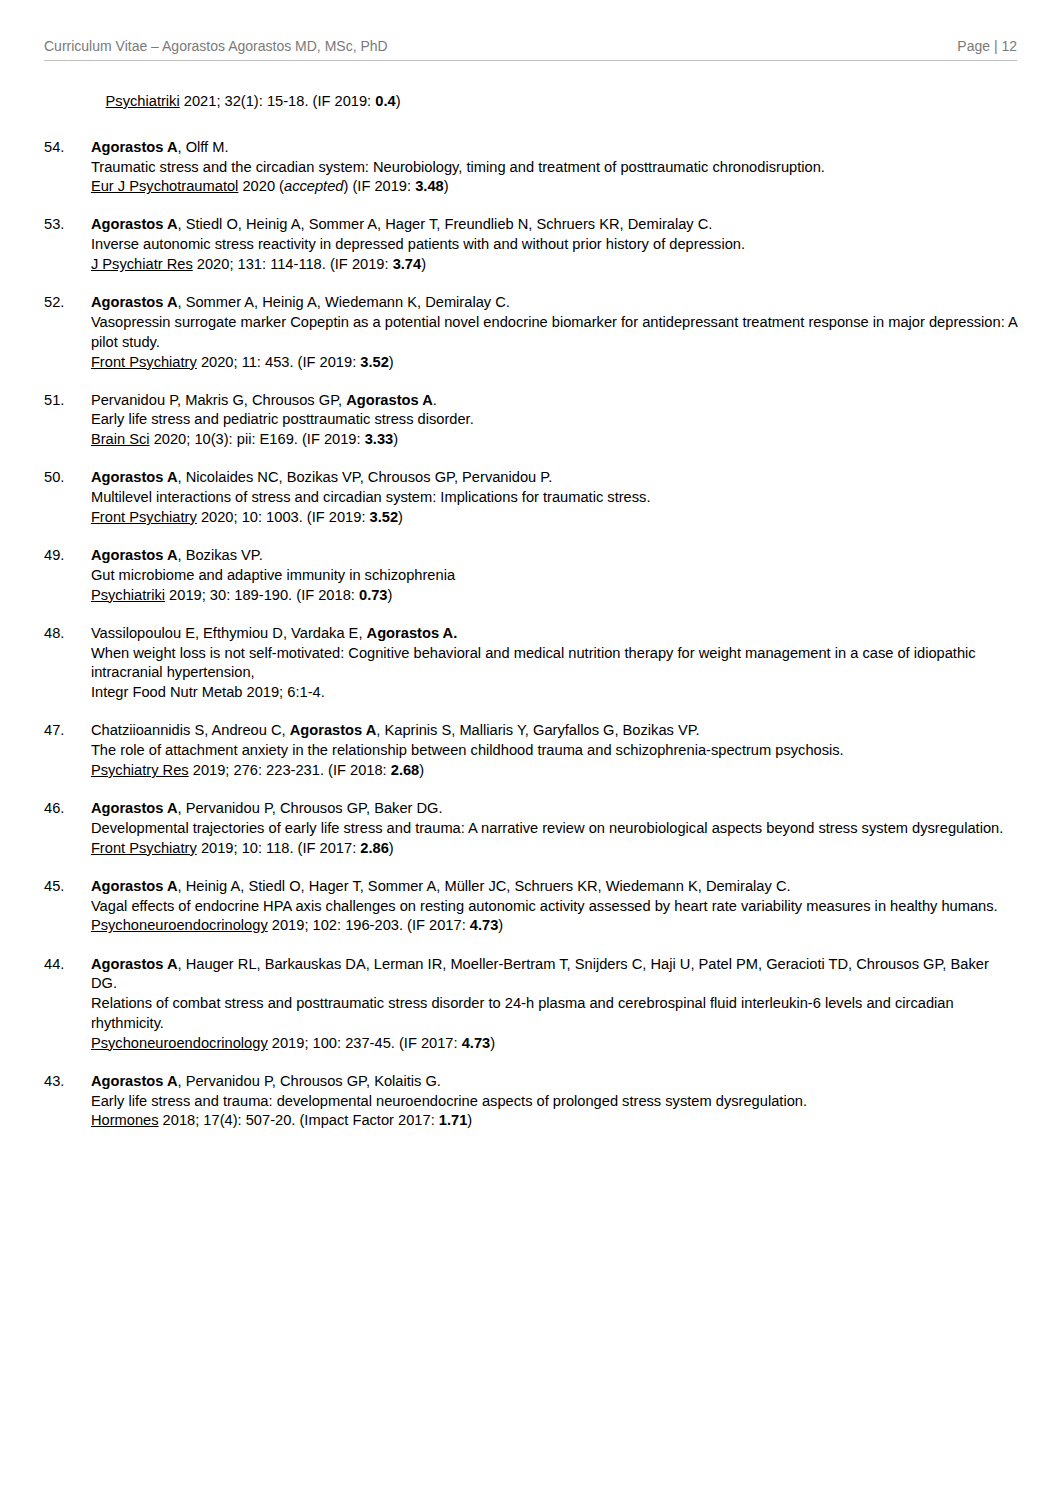Curriculum Vitae – Agorastos Agorastos MD, MSc, PhD Page | 12
Psychiatriki 2021; 32(1): 15-18. (IF 2019: 0.4)
54.
Agorastos A, Olff M.
Traumatic stress and the circadian system: Neurobiology, timing and treatment of posttraumatic chronodisruption.
Eur J Psychotraumatol 2020 (accepted) (IF 2019: 3.48)
53.
Agorastos A, Stiedl O, Heinig A, Sommer A, Hager T, Freundlieb N, Schruers KR, Demiralay C.
Inverse autonomic stress reactivity in depressed patients with and without prior history of depression.
J Psychiatr Res 2020; 131: 114-118. (IF 2019: 3.74)
52.
Agorastos A, Sommer A, Heinig A, Wiedemann K, Demiralay C.
Vasopressin surrogate marker Copeptin as a potential novel endocrine biomarker for antidepressant treatment response in major depression: A pilot study.
Front Psychiatry 2020; 11: 453. (IF 2019: 3.52)
51.
Pervanidou P, Makris G, Chrousos GP, Agorastos A.
Early life stress and pediatric posttraumatic stress disorder.
Brain Sci 2020; 10(3): pii: E169. (IF 2019: 3.33)
50.
Agorastos A, Nicolaides NC, Bozikas VP, Chrousos GP, Pervanidou P.
Multilevel interactions of stress and circadian system: Implications for traumatic stress.
Front Psychiatry 2020; 10: 1003. (IF 2019: 3.52)
49.
Agorastos A, Bozikas VP.
Gut microbiome and adaptive immunity in schizophrenia
Psychiatriki 2019; 30: 189-190. (IF 2018: 0.73)
48.
Vassilopoulou E, Efthymiou D, Vardaka E, Agorastos A.
When weight loss is not self-motivated: Cognitive behavioral and medical nutrition therapy for weight management in a case of idiopathic intracranial hypertension,
Integr Food Nutr Metab 2019; 6:1-4.
47.
Chatziioannidis S, Andreou C, Agorastos A, Kaprinis S, Malliaris Y, Garyfallos G, Bozikas VP.
The role of attachment anxiety in the relationship between childhood trauma and schizophrenia-spectrum psychosis.
Psychiatry Res 2019; 276: 223-231. (IF 2018: 2.68)
46.
Agorastos A, Pervanidou P, Chrousos GP, Baker DG.
Developmental trajectories of early life stress and trauma: A narrative review on neurobiological aspects beyond stress system dysregulation.
Front Psychiatry 2019; 10: 118. (IF 2017: 2.86)
45.
Agorastos A, Heinig A, Stiedl O, Hager T, Sommer A, Müller JC, Schruers KR, Wiedemann K, Demiralay C.
Vagal effects of endocrine HPA axis challenges on resting autonomic activity assessed by heart rate variability measures in healthy humans.
Psychoneuroendocrinology 2019; 102: 196-203. (IF 2017: 4.73)
44.
Agorastos A, Hauger RL, Barkauskas DA, Lerman IR, Moeller-Bertram T, Snijders C, Haji U, Patel PM, Geracioti TD, Chrousos GP, Baker DG.
Relations of combat stress and posttraumatic stress disorder to 24-h plasma and cerebrospinal fluid interleukin-6 levels and circadian rhythmicity.
Psychoneuroendocrinology 2019; 100: 237-45. (IF 2017: 4.73)
43.
Agorastos A, Pervanidou P, Chrousos GP, Kolaitis G.
Early life stress and trauma: developmental neuroendocrine aspects of prolonged stress system dysregulation.
Hormones 2018; 17(4): 507-20. (Impact Factor 2017: 1.71)